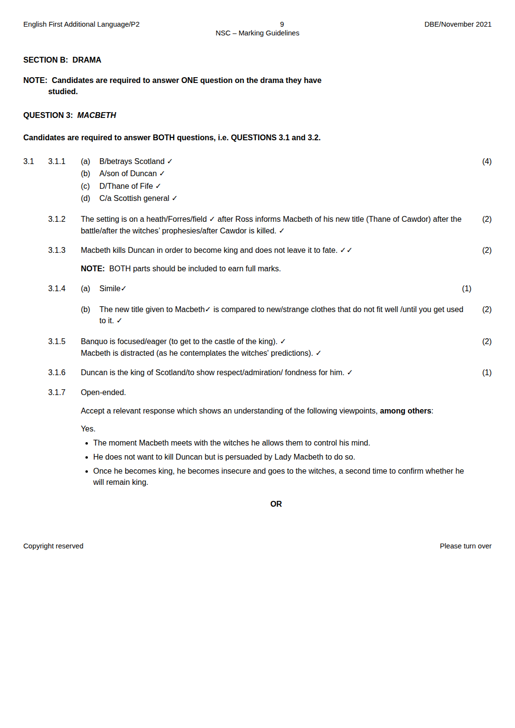English First Additional Language/P2
9
DBE/November 2021
NSC – Marking Guidelines
SECTION B: DRAMA
NOTE: Candidates are required to answer ONE question on the drama they have studied.
QUESTION 3: MACBETH
Candidates are required to answer BOTH questions, i.e. QUESTIONS 3.1 and 3.2.
| 3.1 | 3.1.1 | / (a) / B/betrays Scotland ✓ / / (b) / A/son of Duncan ✓ / / (c) / D/Thane of Fife ✓ / / (d) / C/a Scottish general ✓ / | (4) |
| | 3.1.2 | The setting is on a heath/Forres/field ✓ after Ross informs Macbeth of his new title (Thane of Cawdor) after the battle/after the witches’ prophesies/after Cawdor is killed. ✓ | (2) |
| | 3.1.3 | Macbeth kills Duncan in order to become king and does not leave it to fate. ✓✓ NOTE: BOTH parts should be included to earn full marks. | (2) |
| | 3.1.4 | / (a) / Simile ✓ / (1) / | |
| | | / (b) / The new title given to Macbeth ✓ is compared to new/strange clothes that do not fit well /until you get used to it. ✓ / | (2) |
| | 3.1.5 | Banquo is focused/eager (to get to the castle of the king). ✓ Macbeth is distracted (as he contemplates the witches' predictions). ✓ | (2) |
| | 3.1.6 | Duncan is the king of Scotland/to show respect/admiration/ fondness for him. ✓ | (1) |
| | 3.1.7 | Open-ended. Accept a relevant response which shows an understanding of the following viewpoints, among others : Yes. The moment Macbeth meets with the witches he allows them to control his mind. He does not want to kill Duncan but is persuaded by Lady Macbeth to do so. Once he becomes king, he becomes insecure and goes to the witches, a second time to confirm whether he will remain king. OR | |
Copyright reserved
Please turn over